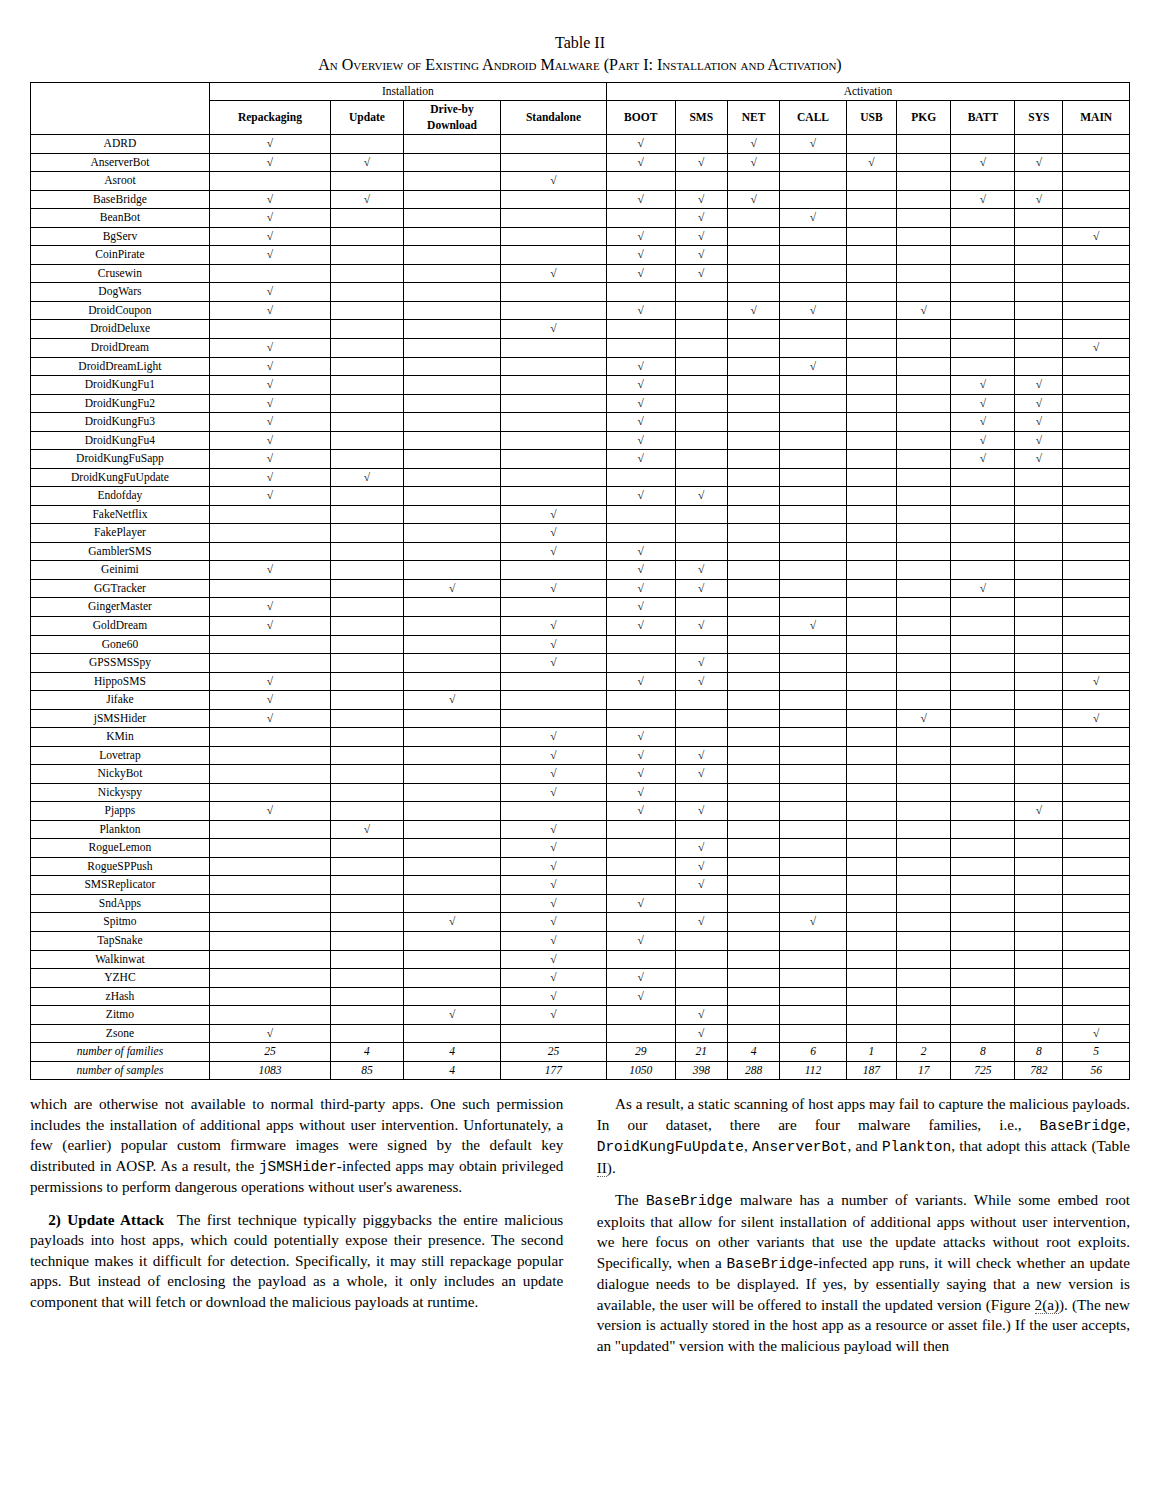Table II An Overview of Existing Android Malware (Part I: Installation and Activation)
| | Installation | Activation |
| --- | --- | --- |
| Repackaging | Update | Drive-by Download | Standalone | BOOT | SMS | NET | CALL | USB | PKG | BATT | SYS | MAIN |
| ADRD | | | | | | | | | | | | | |
| AnserverBot | | | | | | | | | | | | | |
| Asroot | | | | | | | | | | | | | |
| BaseBridge | | | | | | | | | | | | | |
| BeanBot | | | | | | | | | | | | | |
| BgServ | | | | | | | | | | | | | |
| CoinPirate | | | | | | | | | | | | | |
| Crusewin | | | | | | | | | | | | | |
| DogWars | | | | | | | | | | | | | |
| DroidCoupon | | | | | | | | | | | | | |
| DroidDeluxe | | | | | | | | | | | | | |
| DroidDream | | | | | | | | | | | | | |
| DroidDreamLight | | | | | | | | | | | | | |
| DroidKungFu1 | | | | | | | | | | | | | |
| DroidKungFu2 | | | | | | | | | | | | | |
| DroidKungFu3 | | | | | | | | | | | | | |
| DroidKungFu4 | | | | | | | | | | | | | |
| DroidKungFuSapp | | | | | | | | | | | | | |
| DroidKungFuUpdate | | | | | | | | | | | | | |
| Endofday | | | | | | | | | | | | | |
| FakeNetflix | | | | | | | | | | | | | |
| FakePlayer | | | | | | | | | | | | | |
| GamblerSMS | | | | | | | | | | | | | |
| Geinimi | | | | | | | | | | | | | |
| GGTracker | | | | | | | | | | | | | |
| GingerMaster | | | | | | | | | | | | | |
| GoldDream | | | | | | | | | | | | | |
| Gone60 | | | | | | | | | | | | | |
| GPSSMSSpy | | | | | | | | | | | | | |
| HippoSMS | | | | | | | | | | | | | |
| Jifake | | | | | | | | | | | | | |
| jSMSHider | | | | | | | | | | | | | |
| KMin | | | | | | | | | | | | | |
| Lovetrap | | | | | | | | | | | | | |
| NickyBot | | | | | | | | | | | | | |
| Nickyspy | | | | | | | | | | | | | |
| Pjapps | | | | | | | | | | | | | |
| Plankton | | | | | | | | | | | | | |
| RogueLemon | | | | | | | | | | | | | |
| RogueSPPush | | | | | | | | | | | | | |
| SMSReplicator | | | | | | | | | | | | | |
| SndApps | | | | | | | | | | | | | |
| Spitmo | | | | | | | | | | | | | |
| TapSnake | | | | | | | | | | | | | |
| Walkinwat | | | | | | | | | | | | | |
| YZHC | | | | | | | | | | | | | |
| zHash | | | | | | | | | | | | | |
| Zitmo | | | | | | | | | | | | | |
| Zsone | | | | | | | | | | | | | |
| number of families | 25 | 4 | 4 | 25 | 29 | 21 | 4 | 6 | 1 | 2 | 8 | 8 | 5 |
| number of samples | 1083 | 85 | 4 | 177 | 1050 | 398 | 288 | 112 | 187 | 17 | 725 | 782 | 56 |
which are otherwise not available to normal third-party apps. One such permission includes the installation of additional apps without user intervention. Unfortunately, a few (earlier) popular custom firmware images were signed by the default key distributed in AOSP. As a result, the jSMSHider-infected apps may obtain privileged permissions to perform dangerous operations without user's awareness.
2) Update Attack The first technique typically piggybacks the entire malicious payloads into host apps, which could potentially expose their presence. The second technique makes it difficult for detection. Specifically, it may still repackage popular apps. But instead of enclosing the payload as a whole, it only includes an update component that will fetch or download the malicious payloads at runtime.
As a result, a static scanning of host apps may fail to capture the malicious payloads. In our dataset, there are four malware families, i.e., BaseBridge, DroidKungFuUpdate, AnserverBot, and Plankton, that adopt this attack (Table II).
The BaseBridge malware has a number of variants. While some embed root exploits that allow for silent installation of additional apps without user intervention, we here focus on other variants that use the update attacks without root exploits. Specifically, when a BaseBridge-infected app runs, it will check whether an update dialogue needs to be displayed. If yes, by essentially saying that a new version is available, the user will be offered to install the updated version (Figure 2(a)). (The new version is actually stored in the host app as a resource or asset file.) If the user accepts, an "updated" version with the malicious payload will then